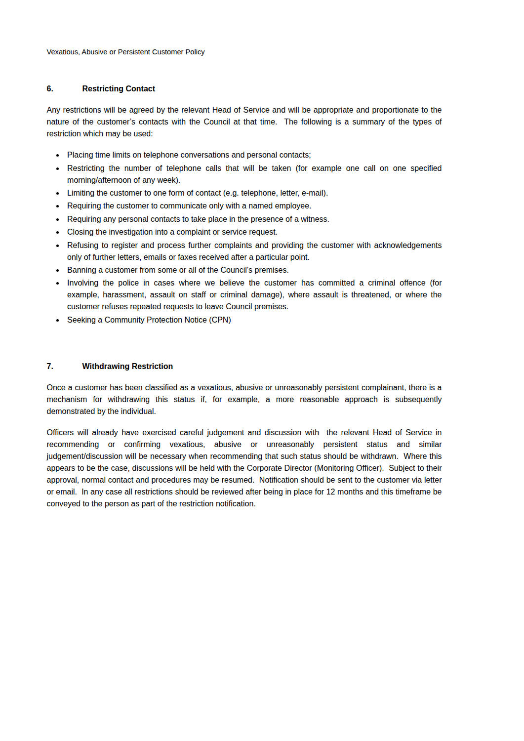Vexatious, Abusive or Persistent Customer Policy
6. Restricting Contact
Any restrictions will be agreed by the relevant Head of Service and will be appropriate and proportionate to the nature of the customer’s contacts with the Council at that time. The following is a summary of the types of restriction which may be used:
Placing time limits on telephone conversations and personal contacts;
Restricting the number of telephone calls that will be taken (for example one call on one specified morning/afternoon of any week).
Limiting the customer to one form of contact (e.g. telephone, letter, e-mail).
Requiring the customer to communicate only with a named employee.
Requiring any personal contacts to take place in the presence of a witness.
Closing the investigation into a complaint or service request.
Refusing to register and process further complaints and providing the customer with acknowledgements only of further letters, emails or faxes received after a particular point.
Banning a customer from some or all of the Council’s premises.
Involving the police in cases where we believe the customer has committed a criminal offence (for example, harassment, assault on staff or criminal damage), where assault is threatened, or where the customer refuses repeated requests to leave Council premises.
Seeking a Community Protection Notice (CPN)
7. Withdrawing Restriction
Once a customer has been classified as a vexatious, abusive or unreasonably persistent complainant, there is a mechanism for withdrawing this status if, for example, a more reasonable approach is subsequently demonstrated by the individual.
Officers will already have exercised careful judgement and discussion with the relevant Head of Service in recommending or confirming vexatious, abusive or unreasonably persistent status and similar judgement/discussion will be necessary when recommending that such status should be withdrawn. Where this appears to be the case, discussions will be held with the Corporate Director (Monitoring Officer). Subject to their approval, normal contact and procedures may be resumed. Notification should be sent to the customer via letter or email. In any case all restrictions should be reviewed after being in place for 12 months and this timeframe be conveyed to the person as part of the restriction notification.